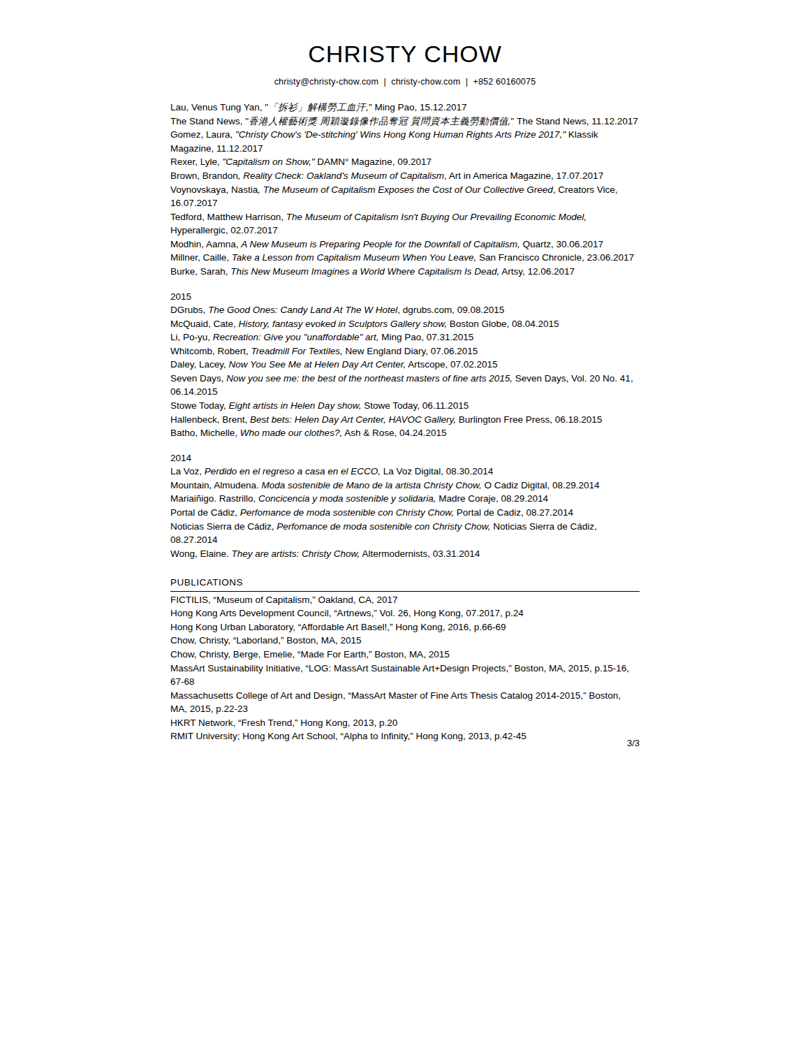CHRISTY CHOW
christy@christy-chow.com | christy-chow.com | +852 60160075
Lau, Venus Tung Yan, "「拆衫」解構勞工血汗," Ming Pao, 15.12.2017
The Stand News, "香港人權藝術獎 周穎璇錄像作品奪冠 質問資本主義勞動價值," The Stand News, 11.12.2017
Gomez, Laura, "Christy Chow's 'De-stitching' Wins Hong Kong Human Rights Arts Prize 2017," Klassik Magazine, 11.12.2017
Rexer, Lyle, "Capitalism on Show," DAMN° Magazine, 09.2017
Brown, Brandon, Reality Check: Oakland's Museum of Capitalism, Art in America Magazine, 17.07.2017
Voynovskaya, Nastia, The Museum of Capitalism Exposes the Cost of Our Collective Greed, Creators Vice, 16.07.2017
Tedford, Matthew Harrison, The Museum of Capitalism Isn't Buying Our Prevailing Economic Model, Hyperallergic, 02.07.2017
Modhin, Aamna, A New Museum is Preparing People for the Downfall of Capitalism, Quartz, 30.06.2017
Millner, Caille, Take a Lesson from Capitalism Museum When You Leave, San Francisco Chronicle, 23.06.2017
Burke, Sarah, This New Museum Imagines a World Where Capitalism Is Dead, Artsy, 12.06.2017
2015
DGrubs, The Good Ones: Candy Land At The W Hotel, dgrubs.com, 09.08.2015
McQuaid, Cate, History, fantasy evoked in Sculptors Gallery show, Boston Globe, 08.04.2015
Li, Po-yu, Recreation: Give you "unaffordable" art, Ming Pao, 07.31.2015
Whitcomb, Robert, Treadmill For Textiles, New England Diary, 07.06.2015
Daley, Lacey, Now You See Me at Helen Day Art Center, Artscope, 07.02.2015
Seven Days, Now you see me: the best of the northeast masters of fine arts 2015, Seven Days, Vol. 20 No. 41, 06.14.2015
Stowe Today, Eight artists in Helen Day show, Stowe Today, 06.11.2015
Hallenbeck, Brent, Best bets: Helen Day Art Center, HAVOC Gallery, Burlington Free Press, 06.18.2015
Batho, Michelle, Who made our clothes?, Ash & Rose, 04.24.2015
2014
La Voz, Perdido en el regreso a casa en el ECCO, La Voz Digital, 08.30.2014
Mountain, Almudena. Moda sostenible de Mano de la artista Christy Chow, O Cadiz Digital, 08.29.2014
Mariaiñigo. Rastrillo, Concicencia y moda sostenible y solidaria, Madre Coraje, 08.29.2014
Portal de Cádiz, Perfomance de moda sostenible con Christy Chow, Portal de Cadiz, 08.27.2014
Noticias Sierra de Cádiz, Perfomance de moda sostenible con Christy Chow, Noticias Sierra de Cádiz, 08.27.2014
Wong, Elaine. They are artists: Christy Chow, Altermodernists, 03.31.2014
PUBLICATIONS
FICTILIS, “Museum of Capitalism,” Oakland, CA, 2017
Hong Kong Arts Development Council, “Artnews,” Vol. 26, Hong Kong, 07.2017, p.24
Hong Kong Urban Laboratory, “Affordable Art Basel!,” Hong Kong, 2016, p.66-69
Chow, Christy, “Laborland,” Boston, MA, 2015
Chow, Christy, Berge, Emelie, “Made For Earth,” Boston, MA, 2015
MassArt Sustainability Initiative, “LOG: MassArt Sustainable Art+Design Projects,” Boston, MA, 2015, p.15-16, 67-68
Massachusetts College of Art and Design, “MassArt Master of Fine Arts Thesis Catalog 2014-2015,” Boston, MA, 2015, p.22-23
HKRT Network, “Fresh Trend,” Hong Kong, 2013, p.20
RMIT University; Hong Kong Art School, “Alpha to Infinity,” Hong Kong, 2013, p.42-45
3/3